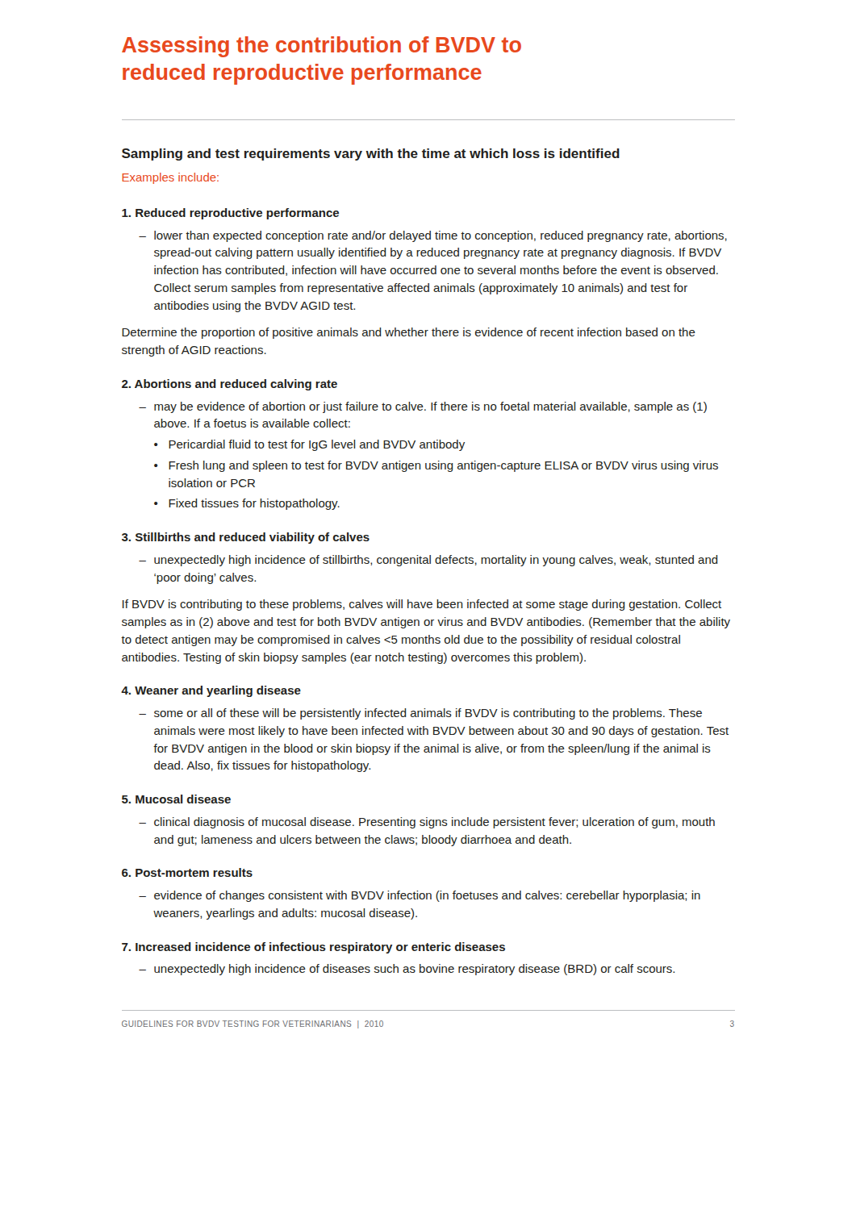Assessing the contribution of BVDV to
reduced reproductive performance
Sampling and test requirements vary with the time at which loss is identified
Examples include:
1. Reduced reproductive performance
lower than expected conception rate and/or delayed time to conception, reduced pregnancy rate, abortions, spread-out calving pattern usually identified by a reduced pregnancy rate at pregnancy diagnosis. If BVDV infection has contributed, infection will have occurred one to several months before the event is observed. Collect serum samples from representative affected animals (approximately 10 animals) and test for antibodies using the BVDV AGID test.
Determine the proportion of positive animals and whether there is evidence of recent infection based on the strength of AGID reactions.
2. Abortions and reduced calving rate
may be evidence of abortion or just failure to calve. If there is no foetal material available, sample as (1) above. If a foetus is available collect:
Pericardial fluid to test for IgG level and BVDV antibody
Fresh lung and spleen to test for BVDV antigen using antigen-capture ELISA or BVDV virus using virus isolation or PCR
Fixed tissues for histopathology.
3. Stillbirths and reduced viability of calves
unexpectedly high incidence of stillbirths, congenital defects, mortality in young calves, weak, stunted and ‘poor doing’ calves.
If BVDV is contributing to these problems, calves will have been infected at some stage during gestation. Collect samples as in (2) above and test for both BVDV antigen or virus and BVDV antibodies. (Remember that the ability to detect antigen may be compromised in calves <5 months old due to the possibility of residual colostral antibodies. Testing of skin biopsy samples (ear notch testing) overcomes this problem).
4. Weaner and yearling disease
some or all of these will be persistently infected animals if BVDV is contributing to the problems. These animals were most likely to have been infected with BVDV between about 30 and 90 days of gestation. Test for BVDV antigen in the blood or skin biopsy if the animal is alive, or from the spleen/lung if the animal is dead. Also, fix tissues for histopathology.
5. Mucosal disease
clinical diagnosis of mucosal disease. Presenting signs include persistent fever; ulceration of gum, mouth and gut; lameness and ulcers between the claws; bloody diarrhoea and death.
6. Post-mortem results
evidence of changes consistent with BVDV infection (in foetuses and calves: cerebellar hyporplasia; in weaners, yearlings and adults: mucosal disease).
7. Increased incidence of infectious respiratory or enteric diseases
unexpectedly high incidence of diseases such as bovine respiratory disease (BRD) or calf scours.
GUIDELINES FOR BVDV TESTING FOR VETERINARIANS | 2010 3